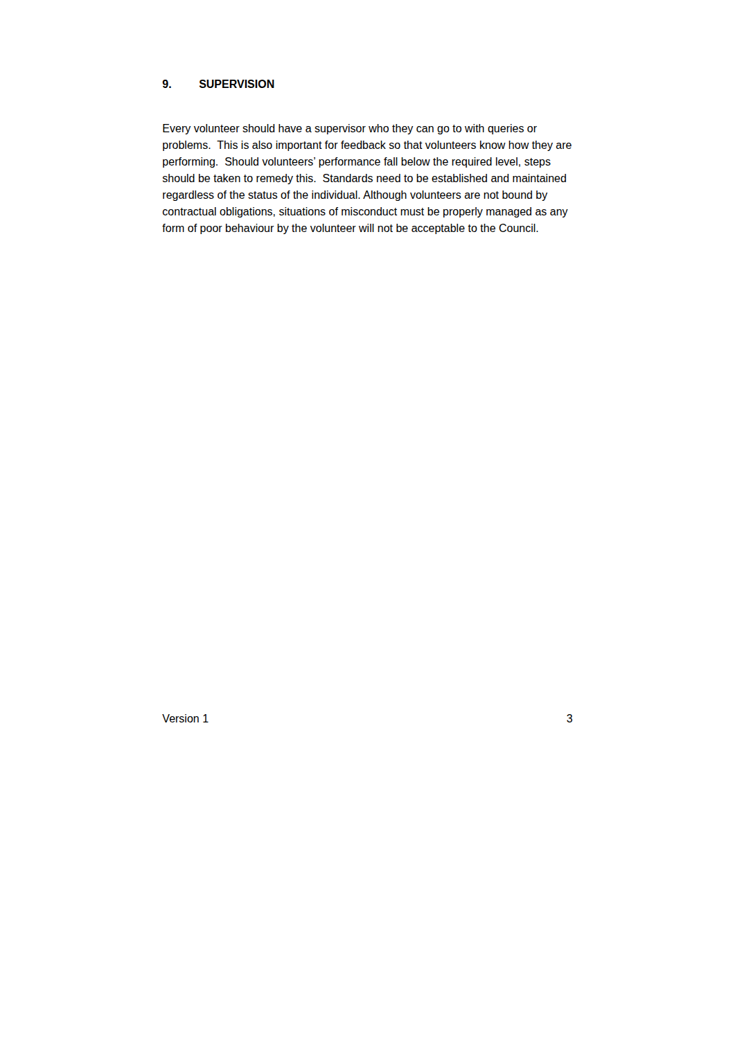9. SUPERVISION
Every volunteer should have a supervisor who they can go to with queries or problems. This is also important for feedback so that volunteers know how they are performing. Should volunteers’ performance fall below the required level, steps should be taken to remedy this. Standards need to be established and maintained regardless of the status of the individual. Although volunteers are not bound by contractual obligations, situations of misconduct must be properly managed as any form of poor behaviour by the volunteer will not be acceptable to the Council.
Version 1
3